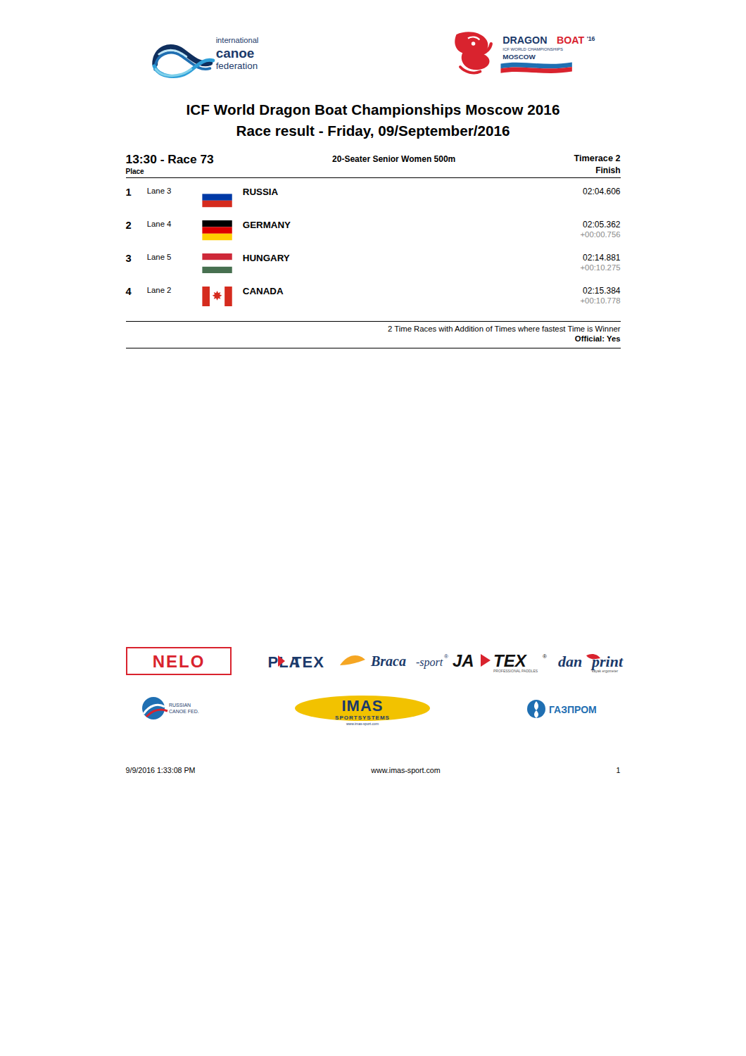International Canoe Federation international canoe federation
Dragon Boat '16 ICF World Championships Moscow DRAGON BOAT '16 ICF WORLD CHAMPIONSHIPS MOSCOW
ICF World Dragon Boat Championships Moscow 2016
Race result - Friday, 09/September/2016
13:30 - Race 73
Place
20-Seater Senior Women 500m
Timerace 2
Finish
| 1 | Lane 3 | Russia | RUSSIA | 02:04.606 |
| 2 | Lane 4 | Germany | GERMANY | 02:05.362 +00:00.756 |
| 3 | Lane 5 | Hungary | HUNGARY | 02:14.881 +00:10.275 |
| 4 | Lane 2 | Canada | CANADA | 02:15.384 +00:10.778 |
2 Time Races with Addition of Times where fastest Time is Winner
Official: Yes
Nelo NELO
Plastex PLA TEX
Braca-sport Braca -sport ®
Jantex JA TEX ® PROFESSIONAL PADDLES
Dansprint dan print kayak ergometer
Russian Canoe Federation RUSSIAN CANOE FED.
IMAS Sportsystems IMAS SPORTSYSTEMS www.imas-sport.com
Gazprom ГАЗПРОМ
9/9/2016 1:33:08 PM
www.imas-sport.com
1